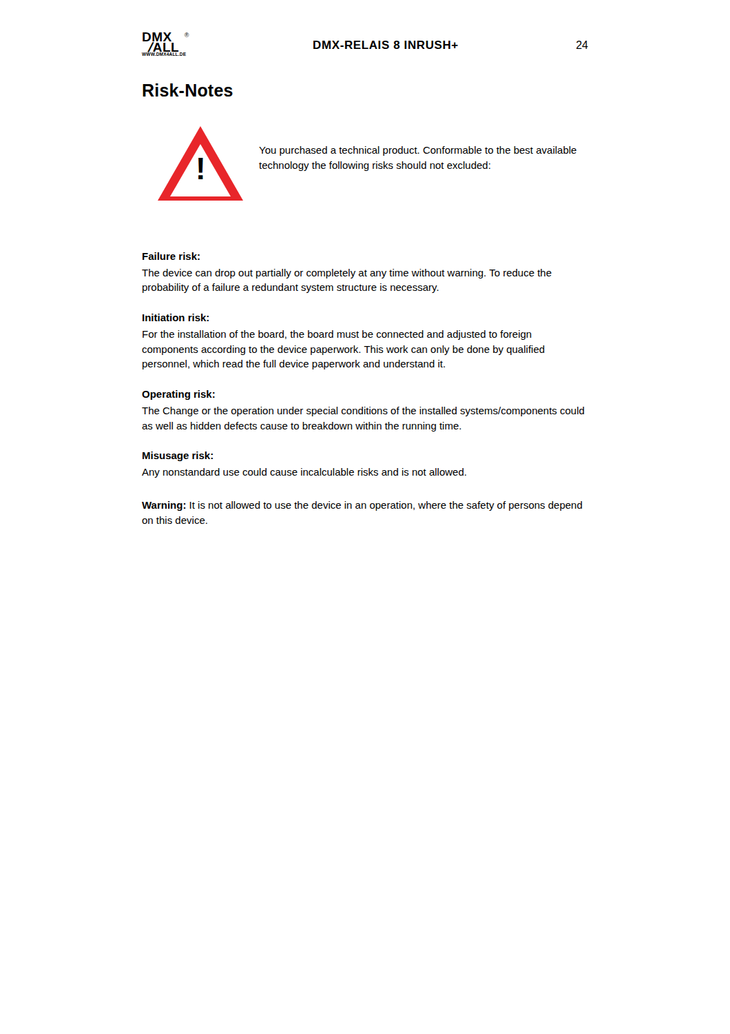DMX® /ALL WWW.DMX4ALL.DE
DMX-RELAIS 8 INRUSH+
24
Risk-Notes
!
You purchased a technical product. Conformable to the best available technology the following risks should not excluded:
Failure risk:
The device can drop out partially or completely at any time without warning. To reduce the probability of a failure a redundant system structure is necessary.
Initiation risk:
For the installation of the board, the board must be connected and adjusted to foreign components according to the device paperwork. This work can only be done by qualified personnel, which read the full device paperwork and understand it.
Operating risk:
The Change or the operation under special conditions of the installed systems/components could as well as hidden defects cause to breakdown within the running time.
Misusage risk:
Any nonstandard use could cause incalculable risks and is not allowed.
Warning: It is not allowed to use the device in an operation, where the safety of persons depend on this device.